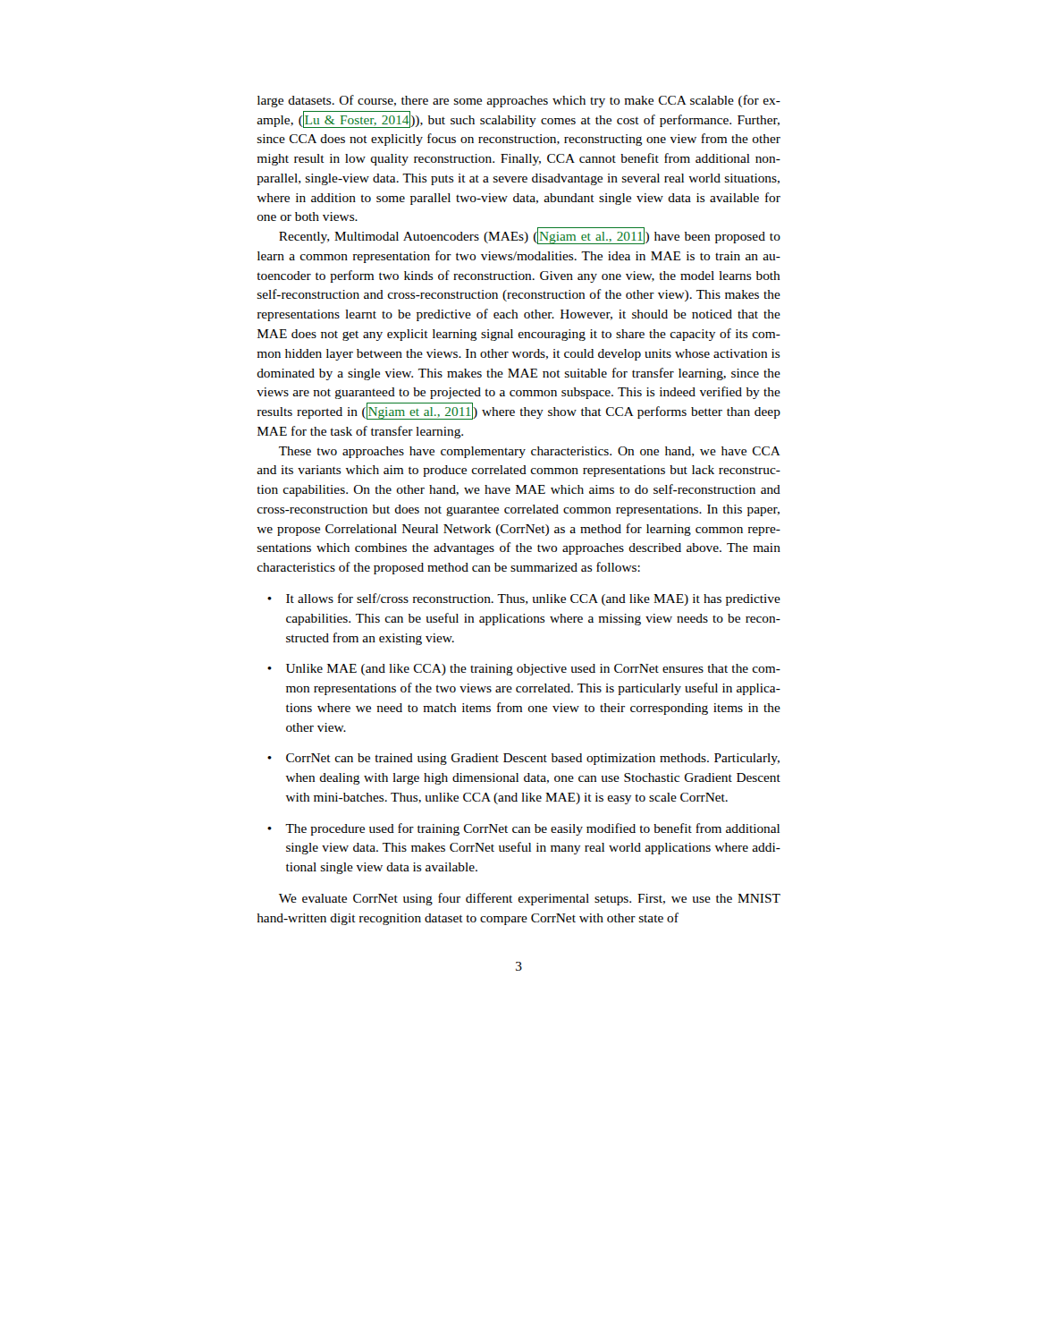large datasets. Of course, there are some approaches which try to make CCA scalable (for example, (Lu & Foster, 2014)), but such scalability comes at the cost of performance. Further, since CCA does not explicitly focus on reconstruction, reconstructing one view from the other might result in low quality reconstruction. Finally, CCA cannot benefit from additional non-parallel, single-view data. This puts it at a severe disadvantage in several real world situations, where in addition to some parallel two-view data, abundant single view data is available for one or both views.
Recently, Multimodal Autoencoders (MAEs) (Ngiam et al., 2011) have been proposed to learn a common representation for two views/modalities. The idea in MAE is to train an autoencoder to perform two kinds of reconstruction. Given any one view, the model learns both self-reconstruction and cross-reconstruction (reconstruction of the other view). This makes the representations learnt to be predictive of each other. However, it should be noticed that the MAE does not get any explicit learning signal encouraging it to share the capacity of its common hidden layer between the views. In other words, it could develop units whose activation is dominated by a single view. This makes the MAE not suitable for transfer learning, since the views are not guaranteed to be projected to a common subspace. This is indeed verified by the results reported in (Ngiam et al., 2011) where they show that CCA performs better than deep MAE for the task of transfer learning.
These two approaches have complementary characteristics. On one hand, we have CCA and its variants which aim to produce correlated common representations but lack reconstruction capabilities. On the other hand, we have MAE which aims to do self-reconstruction and cross-reconstruction but does not guarantee correlated common representations. In this paper, we propose Correlational Neural Network (CorrNet) as a method for learning common representations which combines the advantages of the two approaches described above. The main characteristics of the proposed method can be summarized as follows:
It allows for self/cross reconstruction. Thus, unlike CCA (and like MAE) it has predictive capabilities. This can be useful in applications where a missing view needs to be reconstructed from an existing view.
Unlike MAE (and like CCA) the training objective used in CorrNet ensures that the common representations of the two views are correlated. This is particularly useful in applications where we need to match items from one view to their corresponding items in the other view.
CorrNet can be trained using Gradient Descent based optimization methods. Particularly, when dealing with large high dimensional data, one can use Stochastic Gradient Descent with mini-batches. Thus, unlike CCA (and like MAE) it is easy to scale CorrNet.
The procedure used for training CorrNet can be easily modified to benefit from additional single view data. This makes CorrNet useful in many real world applications where additional single view data is available.
We evaluate CorrNet using four different experimental setups. First, we use the MNIST hand-written digit recognition dataset to compare CorrNet with other state of
3